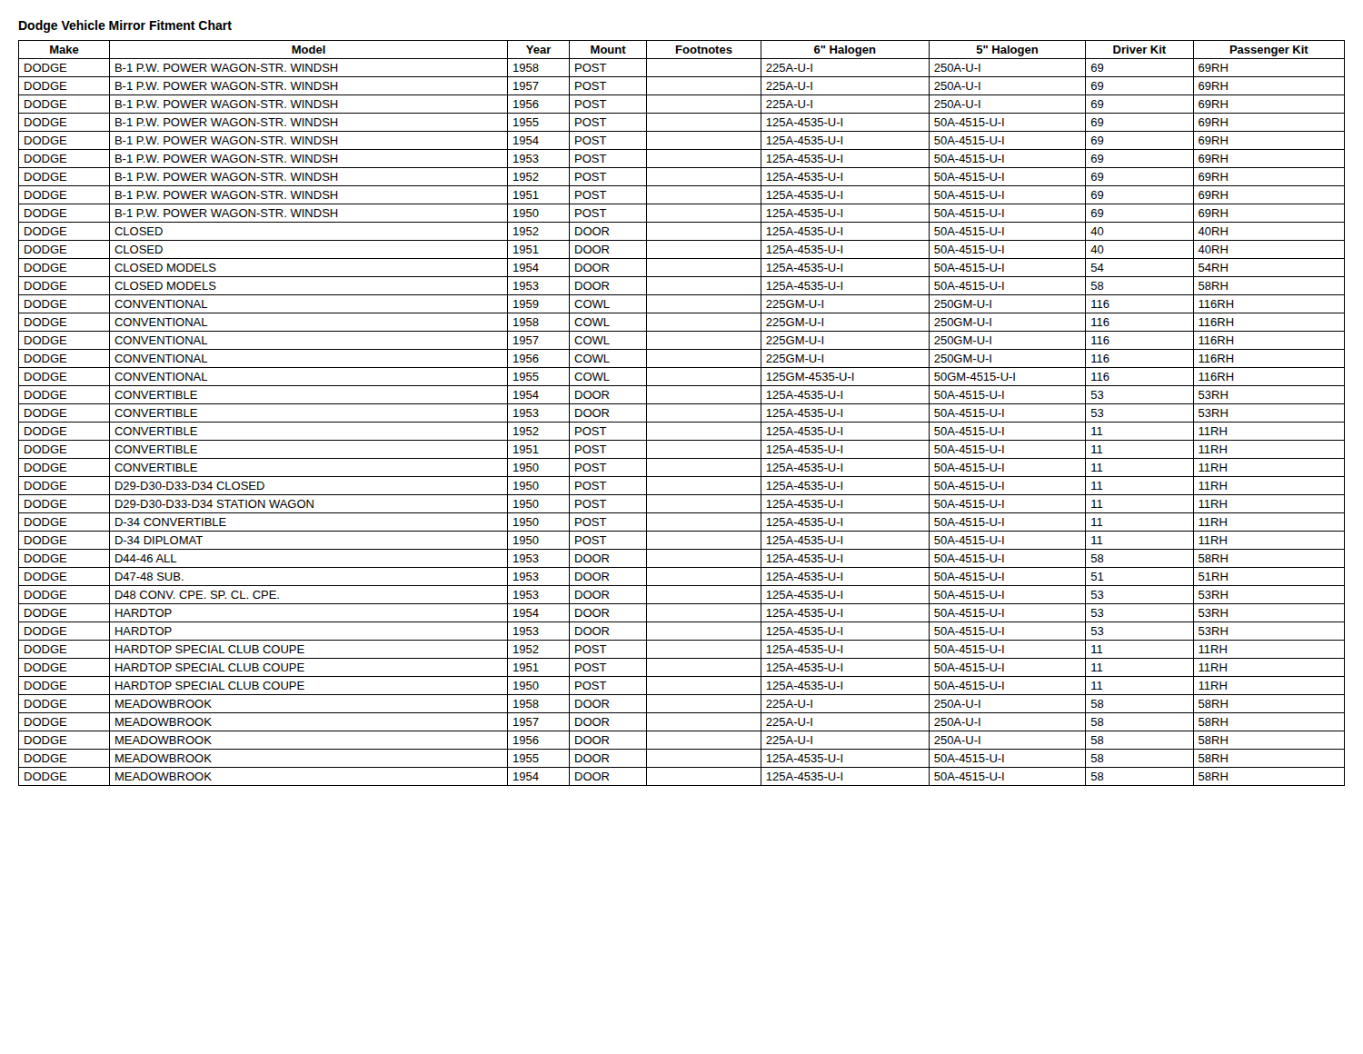Dodge Vehicle Mirror Fitment Chart
| Make | Model | Year | Mount | Footnotes | 6" Halogen | 5" Halogen | Driver Kit | Passenger Kit |
| --- | --- | --- | --- | --- | --- | --- | --- | --- |
| DODGE | B-1 P.W. POWER WAGON-STR. WINDSH | 1958 | POST | | 225A-U-I | 250A-U-I | 69 | 69RH |
| DODGE | B-1 P.W. POWER WAGON-STR. WINDSH | 1957 | POST | | 225A-U-I | 250A-U-I | 69 | 69RH |
| DODGE | B-1 P.W. POWER WAGON-STR. WINDSH | 1956 | POST | | 225A-U-I | 250A-U-I | 69 | 69RH |
| DODGE | B-1 P.W. POWER WAGON-STR. WINDSH | 1955 | POST | | 125A-4535-U-I | 50A-4515-U-I | 69 | 69RH |
| DODGE | B-1 P.W. POWER WAGON-STR. WINDSH | 1954 | POST | | 125A-4535-U-I | 50A-4515-U-I | 69 | 69RH |
| DODGE | B-1 P.W. POWER WAGON-STR. WINDSH | 1953 | POST | | 125A-4535-U-I | 50A-4515-U-I | 69 | 69RH |
| DODGE | B-1 P.W. POWER WAGON-STR. WINDSH | 1952 | POST | | 125A-4535-U-I | 50A-4515-U-I | 69 | 69RH |
| DODGE | B-1 P.W. POWER WAGON-STR. WINDSH | 1951 | POST | | 125A-4535-U-I | 50A-4515-U-I | 69 | 69RH |
| DODGE | B-1 P.W. POWER WAGON-STR. WINDSH | 1950 | POST | | 125A-4535-U-I | 50A-4515-U-I | 69 | 69RH |
| DODGE | CLOSED | 1952 | DOOR | | 125A-4535-U-I | 50A-4515-U-I | 40 | 40RH |
| DODGE | CLOSED | 1951 | DOOR | | 125A-4535-U-I | 50A-4515-U-I | 40 | 40RH |
| DODGE | CLOSED MODELS | 1954 | DOOR | | 125A-4535-U-I | 50A-4515-U-I | 54 | 54RH |
| DODGE | CLOSED MODELS | 1953 | DOOR | | 125A-4535-U-I | 50A-4515-U-I | 58 | 58RH |
| DODGE | CONVENTIONAL | 1959 | COWL | | 225GM-U-I | 250GM-U-I | 116 | 116RH |
| DODGE | CONVENTIONAL | 1958 | COWL | | 225GM-U-I | 250GM-U-I | 116 | 116RH |
| DODGE | CONVENTIONAL | 1957 | COWL | | 225GM-U-I | 250GM-U-I | 116 | 116RH |
| DODGE | CONVENTIONAL | 1956 | COWL | | 225GM-U-I | 250GM-U-I | 116 | 116RH |
| DODGE | CONVENTIONAL | 1955 | COWL | | 125GM-4535-U-I | 50GM-4515-U-I | 116 | 116RH |
| DODGE | CONVERTIBLE | 1954 | DOOR | | 125A-4535-U-I | 50A-4515-U-I | 53 | 53RH |
| DODGE | CONVERTIBLE | 1953 | DOOR | | 125A-4535-U-I | 50A-4515-U-I | 53 | 53RH |
| DODGE | CONVERTIBLE | 1952 | POST | | 125A-4535-U-I | 50A-4515-U-I | 11 | 11RH |
| DODGE | CONVERTIBLE | 1951 | POST | | 125A-4535-U-I | 50A-4515-U-I | 11 | 11RH |
| DODGE | CONVERTIBLE | 1950 | POST | | 125A-4535-U-I | 50A-4515-U-I | 11 | 11RH |
| DODGE | D29-D30-D33-D34 CLOSED | 1950 | POST | | 125A-4535-U-I | 50A-4515-U-I | 11 | 11RH |
| DODGE | D29-D30-D33-D34 STATION WAGON | 1950 | POST | | 125A-4535-U-I | 50A-4515-U-I | 11 | 11RH |
| DODGE | D-34 CONVERTIBLE | 1950 | POST | | 125A-4535-U-I | 50A-4515-U-I | 11 | 11RH |
| DODGE | D-34 DIPLOMAT | 1950 | POST | | 125A-4535-U-I | 50A-4515-U-I | 11 | 11RH |
| DODGE | D44-46 ALL | 1953 | DOOR | | 125A-4535-U-I | 50A-4515-U-I | 58 | 58RH |
| DODGE | D47-48 SUB. | 1953 | DOOR | | 125A-4535-U-I | 50A-4515-U-I | 51 | 51RH |
| DODGE | D48 CONV. CPE. SP. CL. CPE. | 1953 | DOOR | | 125A-4535-U-I | 50A-4515-U-I | 53 | 53RH |
| DODGE | HARDTOP | 1954 | DOOR | | 125A-4535-U-I | 50A-4515-U-I | 53 | 53RH |
| DODGE | HARDTOP | 1953 | DOOR | | 125A-4535-U-I | 50A-4515-U-I | 53 | 53RH |
| DODGE | HARDTOP SPECIAL CLUB COUPE | 1952 | POST | | 125A-4535-U-I | 50A-4515-U-I | 11 | 11RH |
| DODGE | HARDTOP SPECIAL CLUB COUPE | 1951 | POST | | 125A-4535-U-I | 50A-4515-U-I | 11 | 11RH |
| DODGE | HARDTOP SPECIAL CLUB COUPE | 1950 | POST | | 125A-4535-U-I | 50A-4515-U-I | 11 | 11RH |
| DODGE | MEADOWBROOK | 1958 | DOOR | | 225A-U-I | 250A-U-I | 58 | 58RH |
| DODGE | MEADOWBROOK | 1957 | DOOR | | 225A-U-I | 250A-U-I | 58 | 58RH |
| DODGE | MEADOWBROOK | 1956 | DOOR | | 225A-U-I | 250A-U-I | 58 | 58RH |
| DODGE | MEADOWBROOK | 1955 | DOOR | | 125A-4535-U-I | 50A-4515-U-I | 58 | 58RH |
| DODGE | MEADOWBROOK | 1954 | DOOR | | 125A-4535-U-I | 50A-4515-U-I | 58 | 58RH |